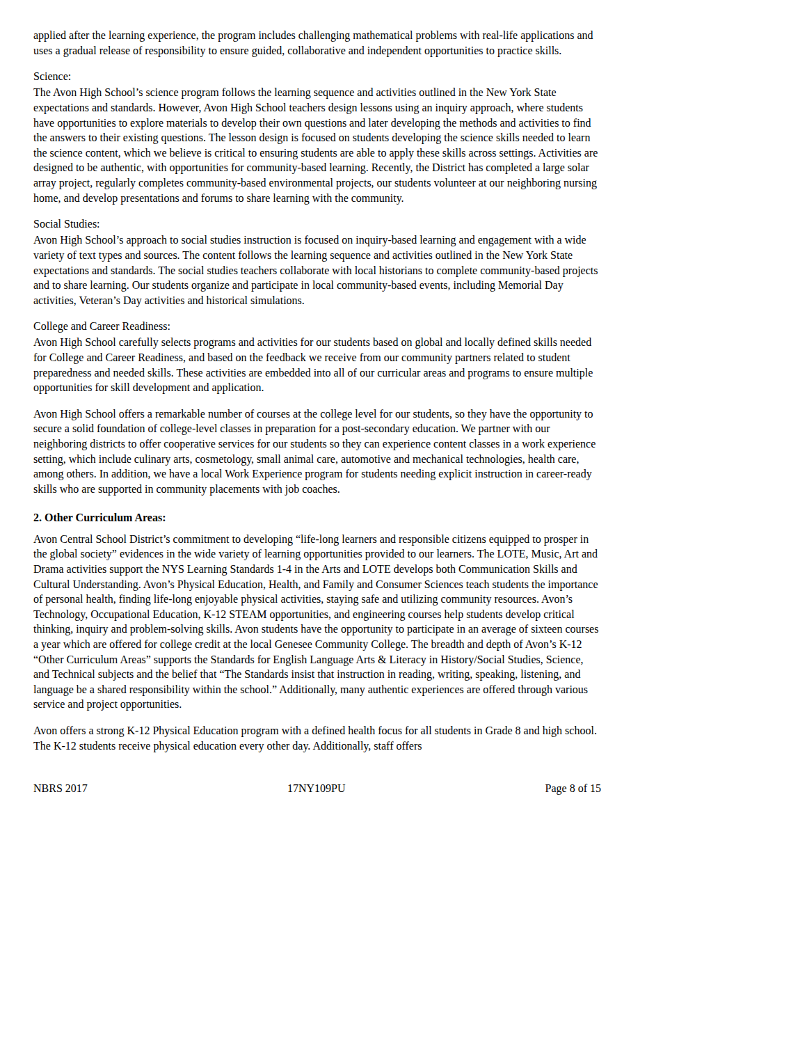applied after the learning experience, the program includes challenging mathematical problems with real-life applications and uses a gradual release of responsibility to ensure guided, collaborative and independent opportunities to practice skills.
Science:
The Avon High School’s science program follows the learning sequence and activities outlined in the New York State expectations and standards. However, Avon High School teachers design lessons using an inquiry approach, where students have opportunities to explore materials to develop their own questions and later developing the methods and activities to find the answers to their existing questions. The lesson design is focused on students developing the science skills needed to learn the science content, which we believe is critical to ensuring students are able to apply these skills across settings. Activities are designed to be authentic, with opportunities for community-based learning. Recently, the District has completed a large solar array project, regularly completes community-based environmental projects, our students volunteer at our neighboring nursing home, and develop presentations and forums to share learning with the community.
Social Studies:
Avon High School’s approach to social studies instruction is focused on inquiry-based learning and engagement with a wide variety of text types and sources. The content follows the learning sequence and activities outlined in the New York State expectations and standards. The social studies teachers collaborate with local historians to complete community-based projects and to share learning. Our students organize and participate in local community-based events, including Memorial Day activities, Veteran’s Day activities and historical simulations.
College and Career Readiness:
Avon High School carefully selects programs and activities for our students based on global and locally defined skills needed for College and Career Readiness, and based on the feedback we receive from our community partners related to student preparedness and needed skills. These activities are embedded into all of our curricular areas and programs to ensure multiple opportunities for skill development and application.
Avon High School offers a remarkable number of courses at the college level for our students, so they have the opportunity to secure a solid foundation of college-level classes in preparation for a post-secondary education. We partner with our neighboring districts to offer cooperative services for our students so they can experience content classes in a work experience setting, which include culinary arts, cosmetology, small animal care, automotive and mechanical technologies, health care, among others. In addition, we have a local Work Experience program for students needing explicit instruction in career-ready skills who are supported in community placements with job coaches.
2. Other Curriculum Areas:
Avon Central School District’s commitment to developing “life-long learners and responsible citizens equipped to prosper in the global society” evidences in the wide variety of learning opportunities provided to our learners. The LOTE, Music, Art and Drama activities support the NYS Learning Standards 1-4 in the Arts and LOTE develops both Communication Skills and Cultural Understanding. Avon’s Physical Education, Health, and Family and Consumer Sciences teach students the importance of personal health, finding life-long enjoyable physical activities, staying safe and utilizing community resources. Avon’s Technology, Occupational Education, K-12 STEAM opportunities, and engineering courses help students develop critical thinking, inquiry and problem-solving skills. Avon students have the opportunity to participate in an average of sixteen courses a year which are offered for college credit at the local Genesee Community College. The breadth and depth of Avon’s K-12 “Other Curriculum Areas” supports the Standards for English Language Arts & Literacy in History/Social Studies, Science, and Technical subjects and the belief that “The Standards insist that instruction in reading, writing, speaking, listening, and language be a shared responsibility within the school.” Additionally, many authentic experiences are offered through various service and project opportunities.
Avon offers a strong K-12 Physical Education program with a defined health focus for all students in Grade 8 and high school. The K-12 students receive physical education every other day. Additionally, staff offers
NBRS 2017 17NY109PU Page 8 of 15